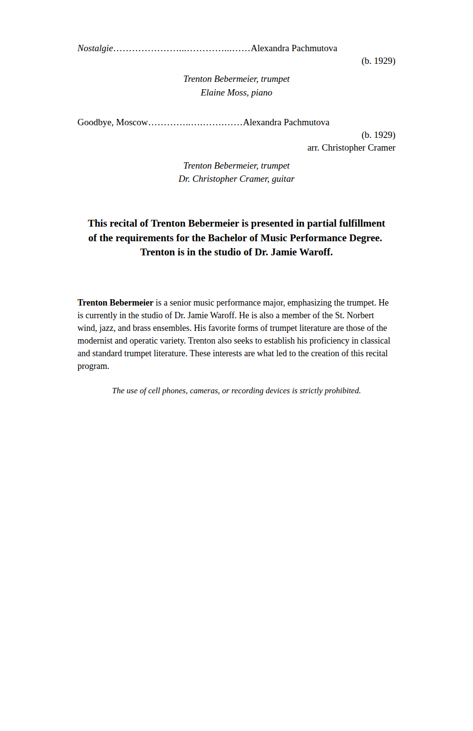Nostalgie…………………...…………...……Alexandra Pachmutova
(b. 1929)
Trenton Bebermeier, trumpet
Elaine Moss, piano
Goodbye, Moscow…………..….…….……Alexandra Pachmutova
(b. 1929)
arr. Christopher Cramer
Trenton Bebermeier, trumpet
Dr. Christopher Cramer, guitar
This recital of Trenton Bebermeier is presented in partial fulfillment of the requirements for the Bachelor of Music Performance Degree. Trenton is in the studio of Dr. Jamie Waroff.
Trenton Bebermeier is a senior music performance major, emphasizing the trumpet. He is currently in the studio of Dr. Jamie Waroff. He is also a member of the St. Norbert wind, jazz, and brass ensembles. His favorite forms of trumpet literature are those of the modernist and operatic variety. Trenton also seeks to establish his proficiency in classical and standard trumpet literature. These interests are what led to the creation of this recital program.
The use of cell phones, cameras, or recording devices is strictly prohibited.